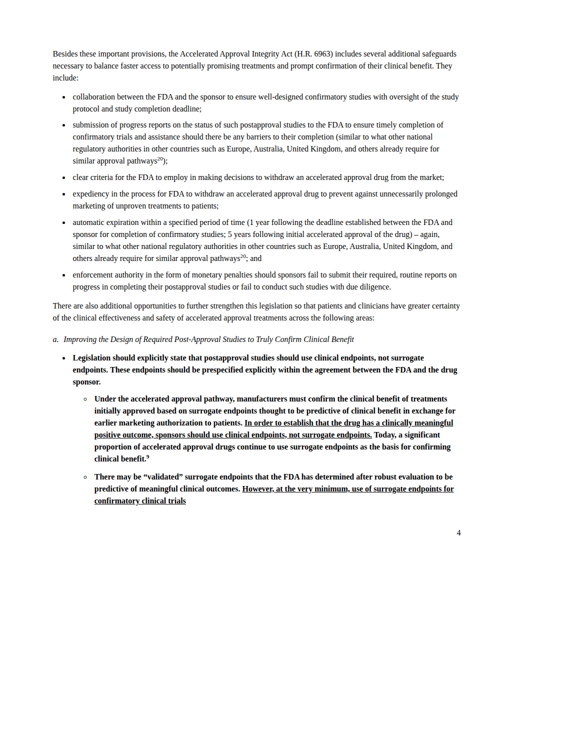Besides these important provisions, the Accelerated Approval Integrity Act (H.R. 6963) includes several additional safeguards necessary to balance faster access to potentially promising treatments and prompt confirmation of their clinical benefit. They include:
collaboration between the FDA and the sponsor to ensure well-designed confirmatory studies with oversight of the study protocol and study completion deadline;
submission of progress reports on the status of such postapproval studies to the FDA to ensure timely completion of confirmatory trials and assistance should there be any barriers to their completion (similar to what other national regulatory authorities in other countries such as Europe, Australia, United Kingdom, and others already require for similar approval pathways20);
clear criteria for the FDA to employ in making decisions to withdraw an accelerated approval drug from the market;
expediency in the process for FDA to withdraw an accelerated approval drug to prevent against unnecessarily prolonged marketing of unproven treatments to patients;
automatic expiration within a specified period of time (1 year following the deadline established between the FDA and sponsor for completion of confirmatory studies; 5 years following initial accelerated approval of the drug) – again, similar to what other national regulatory authorities in other countries such as Europe, Australia, United Kingdom, and others already require for similar approval pathways20; and
enforcement authority in the form of monetary penalties should sponsors fail to submit their required, routine reports on progress in completing their postapproval studies or fail to conduct such studies with due diligence.
There are also additional opportunities to further strengthen this legislation so that patients and clinicians have greater certainty of the clinical effectiveness and safety of accelerated approval treatments across the following areas:
a. Improving the Design of Required Post-Approval Studies to Truly Confirm Clinical Benefit
Legislation should explicitly state that postapproval studies should use clinical endpoints, not surrogate endpoints. These endpoints should be prespecified explicitly within the agreement between the FDA and the drug sponsor.
Under the accelerated approval pathway, manufacturers must confirm the clinical benefit of treatments initially approved based on surrogate endpoints thought to be predictive of clinical benefit in exchange for earlier marketing authorization to patients. In order to establish that the drug has a clinically meaningful positive outcome, sponsors should use clinical endpoints, not surrogate endpoints. Today, a significant proportion of accelerated approval drugs continue to use surrogate endpoints as the basis for confirming clinical benefit.9
There may be “validated” surrogate endpoints that the FDA has determined after robust evaluation to be predictive of meaningful clinical outcomes. However, at the very minimum, use of surrogate endpoints for confirmatory clinical trials
4